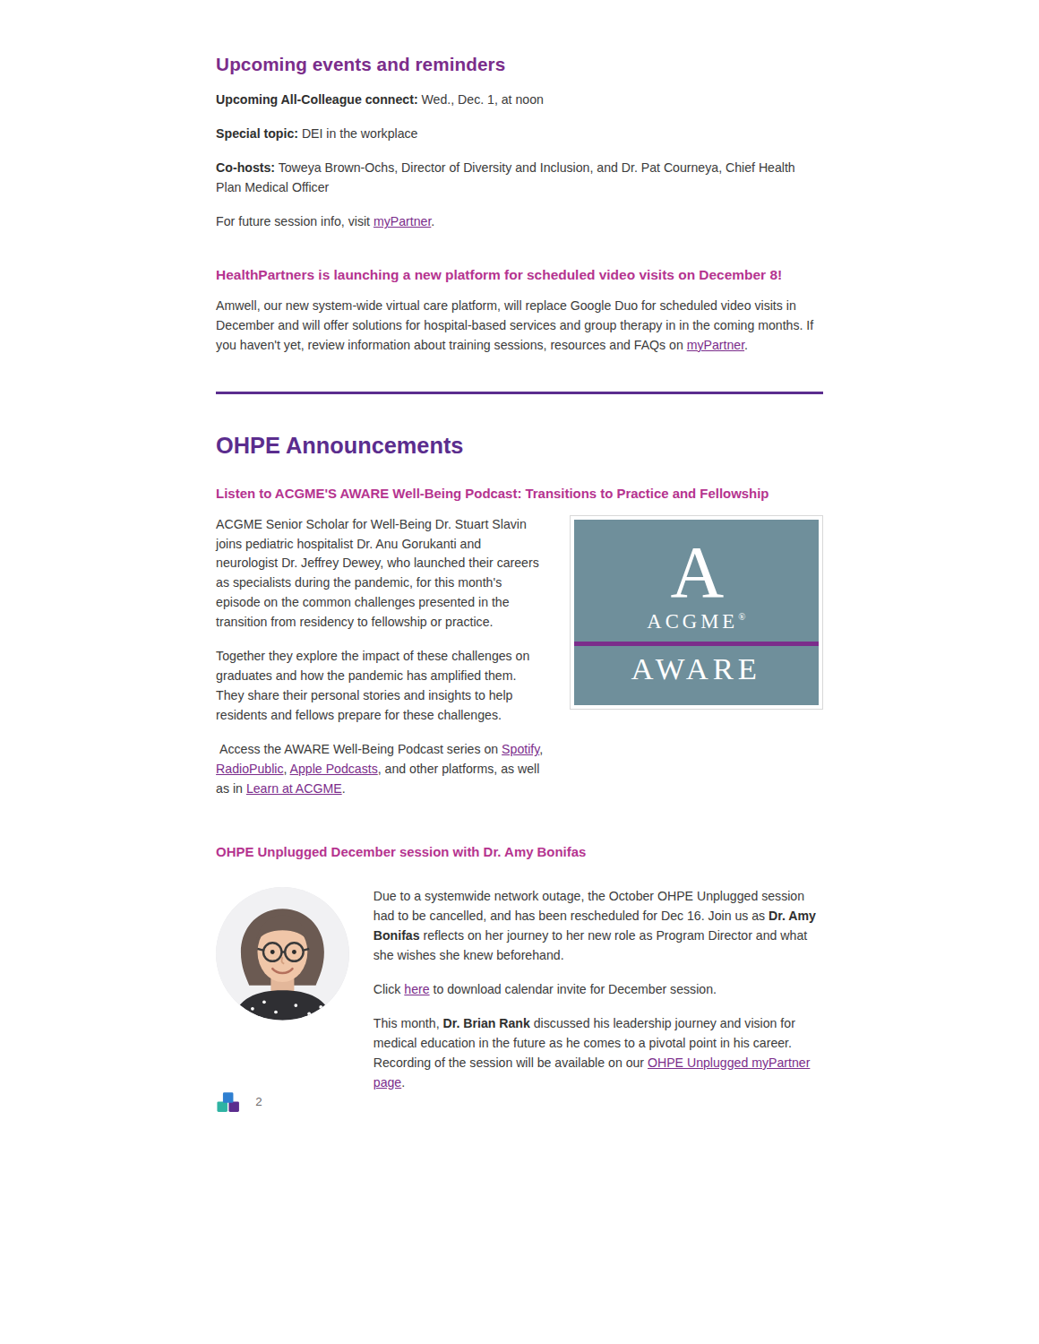Upcoming events and reminders
Upcoming All-Colleague connect: Wed., Dec. 1, at noon
Special topic: DEI in the workplace
Co-hosts: Toweya Brown-Ochs, Director of Diversity and Inclusion, and Dr. Pat Courneya, Chief Health Plan Medical Officer
For future session info, visit myPartner.
HealthPartners is launching a new platform for scheduled video visits on December 8!
Amwell, our new system-wide virtual care platform, will replace Google Duo for scheduled video visits in December and will offer solutions for hospital-based services and group therapy in in the coming months. If you haven't yet, review information about training sessions, resources and FAQs on myPartner.
OHPE Announcements
Listen to ACGME'S AWARE Well-Being Podcast: Transitions to Practice and Fellowship
ACGME Senior Scholar for Well-Being Dr. Stuart Slavin joins pediatric hospitalist Dr. Anu Gorukanti and neurologist Dr. Jeffrey Dewey, who launched their careers as specialists during the pandemic, for this month's episode on the common challenges presented in the transition from residency to fellowship or practice.
Together they explore the impact of these challenges on graduates and how the pandemic has amplified them. They share their personal stories and insights to help residents and fellows prepare for these challenges.
Access the AWARE Well-Being Podcast series on Spotify, RadioPublic, Apple Podcasts, and other platforms, as well as in Learn at ACGME.
A
ACGME®
AWARE
OHPE Unplugged December session with Dr. Amy Bonifas
Due to a systemwide network outage, the October OHPE Unplugged session had to be cancelled, and has been rescheduled for Dec 16. Join us as Dr. Amy Bonifas reflects on her journey to her new role as Program Director and what she wishes she knew beforehand.
Click here to download calendar invite for December session.
This month, Dr. Brian Rank discussed his leadership journey and vision for medical education in the future as he comes to a pivotal point in his career. Recording of the session will be available on our OHPE Unplugged myPartner page.
2